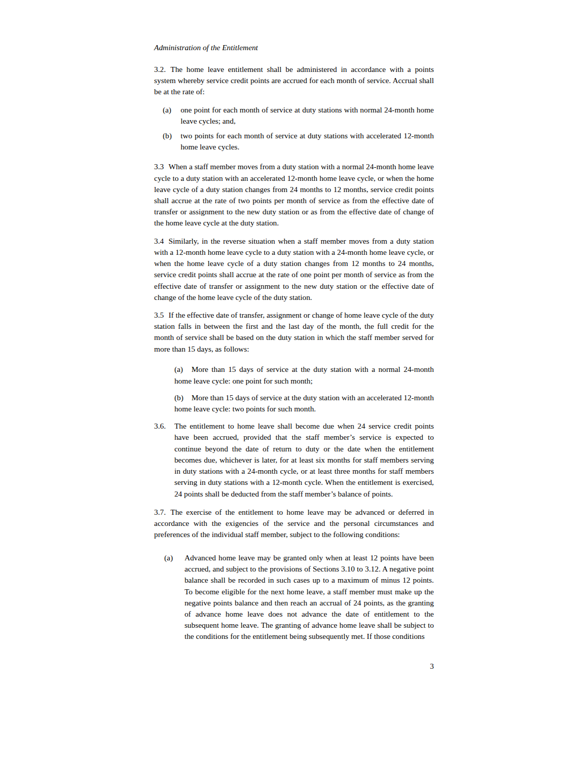Administration of the Entitlement
3.2. The home leave entitlement shall be administered in accordance with a points system whereby service credit points are accrued for each month of service. Accrual shall be at the rate of:
(a) one point for each month of service at duty stations with normal 24-month home leave cycles; and,
(b) two points for each month of service at duty stations with accelerated 12-month home leave cycles.
3.3 When a staff member moves from a duty station with a normal 24-month home leave cycle to a duty station with an accelerated 12-month home leave cycle, or when the home leave cycle of a duty station changes from 24 months to 12 months, service credit points shall accrue at the rate of two points per month of service as from the effective date of transfer or assignment to the new duty station or as from the effective date of change of the home leave cycle at the duty station.
3.4 Similarly, in the reverse situation when a staff member moves from a duty station with a 12-month home leave cycle to a duty station with a 24-month home leave cycle, or when the home leave cycle of a duty station changes from 12 months to 24 months, service credit points shall accrue at the rate of one point per month of service as from the effective date of transfer or assignment to the new duty station or the effective date of change of the home leave cycle of the duty station.
3.5 If the effective date of transfer, assignment or change of home leave cycle of the duty station falls in between the first and the last day of the month, the full credit for the month of service shall be based on the duty station in which the staff member served for more than 15 days, as follows:
(a) More than 15 days of service at the duty station with a normal 24-month home leave cycle: one point for such month;
(b) More than 15 days of service at the duty station with an accelerated 12-month home leave cycle: two points for such month.
3.6. The entitlement to home leave shall become due when 24 service credit points have been accrued, provided that the staff member’s service is expected to continue beyond the date of return to duty or the date when the entitlement becomes due, whichever is later, for at least six months for staff members serving in duty stations with a 24-month cycle, or at least three months for staff members serving in duty stations with a 12-month cycle. When the entitlement is exercised, 24 points shall be deducted from the staff member’s balance of points.
3.7. The exercise of the entitlement to home leave may be advanced or deferred in accordance with the exigencies of the service and the personal circumstances and preferences of the individual staff member, subject to the following conditions:
(a) Advanced home leave may be granted only when at least 12 points have been accrued, and subject to the provisions of Sections 3.10 to 3.12. A negative point balance shall be recorded in such cases up to a maximum of minus 12 points. To become eligible for the next home leave, a staff member must make up the negative points balance and then reach an accrual of 24 points, as the granting of advance home leave does not advance the date of entitlement to the subsequent home leave. The granting of advance home leave shall be subject to the conditions for the entitlement being subsequently met. If those conditions
3